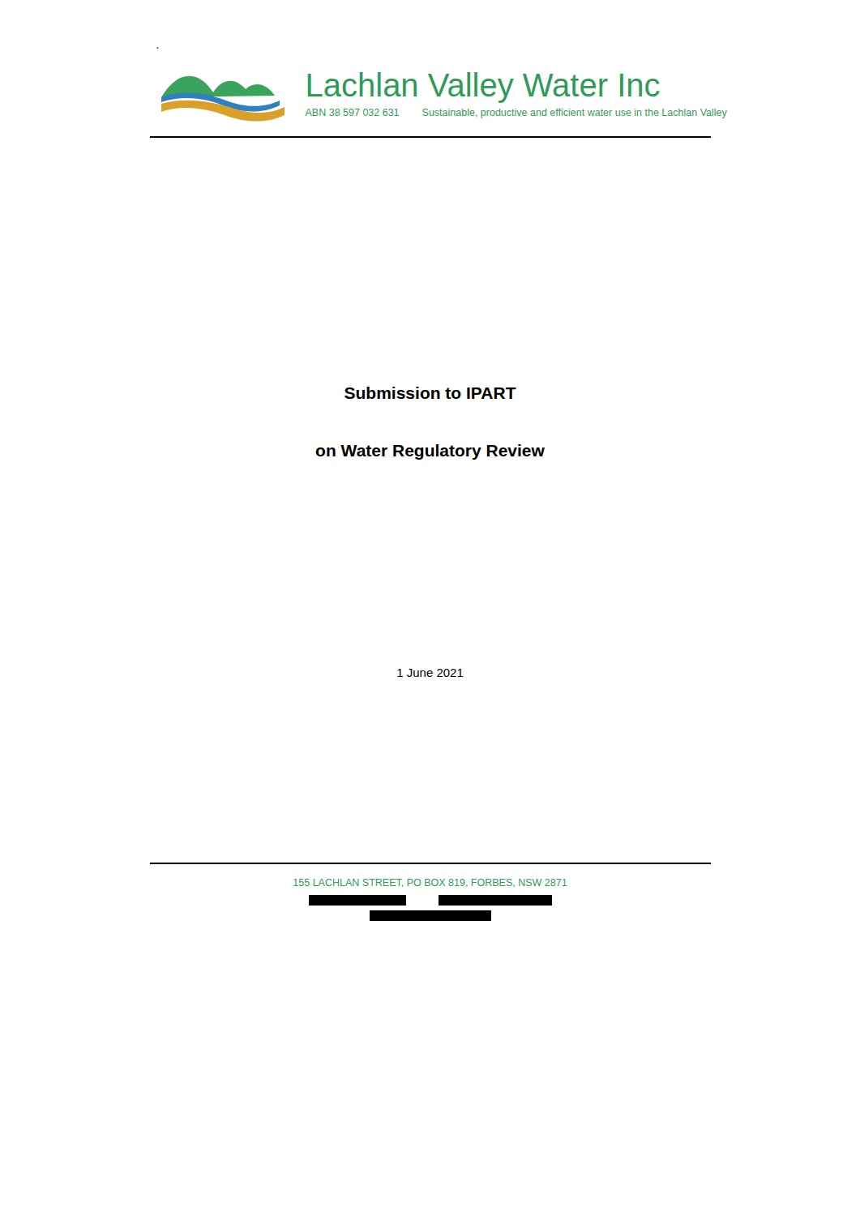.
Lachlan Valley Water Inc
ABN 38 597 032 631 Sustainable, productive and efficient water use in the Lachlan Valley
Submission to IPART
on Water Regulatory Review
1 June 2021
155 LACHLAN STREET, PO BOX 819, FORBES, NSW 2871